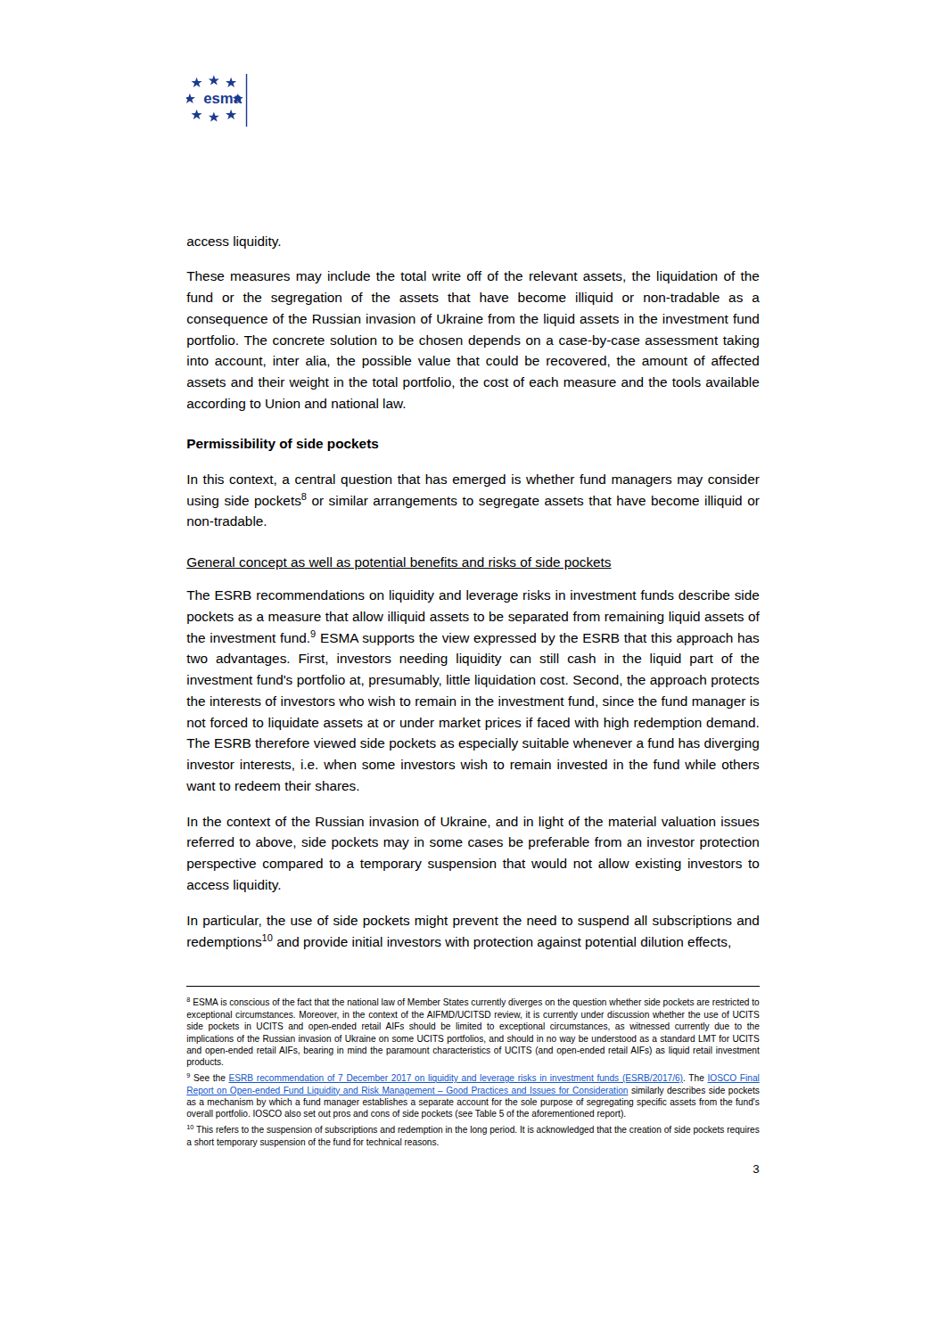esma
access liquidity.
These measures may include the total write off of the relevant assets, the liquidation of the fund or the segregation of the assets that have become illiquid or non-tradable as a consequence of the Russian invasion of Ukraine from the liquid assets in the investment fund portfolio. The concrete solution to be chosen depends on a case-by-case assessment taking into account, inter alia, the possible value that could be recovered, the amount of affected assets and their weight in the total portfolio, the cost of each measure and the tools available according to Union and national law.
Permissibility of side pockets
In this context, a central question that has emerged is whether fund managers may consider using side pockets8 or similar arrangements to segregate assets that have become illiquid or non-tradable.
General concept as well as potential benefits and risks of side pockets
The ESRB recommendations on liquidity and leverage risks in investment funds describe side pockets as a measure that allow illiquid assets to be separated from remaining liquid assets of the investment fund.9 ESMA supports the view expressed by the ESRB that this approach has two advantages. First, investors needing liquidity can still cash in the liquid part of the investment fund's portfolio at, presumably, little liquidation cost. Second, the approach protects the interests of investors who wish to remain in the investment fund, since the fund manager is not forced to liquidate assets at or under market prices if faced with high redemption demand. The ESRB therefore viewed side pockets as especially suitable whenever a fund has diverging investor interests, i.e. when some investors wish to remain invested in the fund while others want to redeem their shares.
In the context of the Russian invasion of Ukraine, and in light of the material valuation issues referred to above, side pockets may in some cases be preferable from an investor protection perspective compared to a temporary suspension that would not allow existing investors to access liquidity.
In particular, the use of side pockets might prevent the need to suspend all subscriptions and redemptions10 and provide initial investors with protection against potential dilution effects,
8 ESMA is conscious of the fact that the national law of Member States currently diverges on the question whether side pockets are restricted to exceptional circumstances. Moreover, in the context of the AIFMD/UCITSD review, it is currently under discussion whether the use of UCITS side pockets in UCITS and open-ended retail AIFs should be limited to exceptional circumstances, as witnessed currently due to the implications of the Russian invasion of Ukraine on some UCITS portfolios, and should in no way be understood as a standard LMT for UCITS and open-ended retail AIFs, bearing in mind the paramount characteristics of UCITS (and open-ended retail AIFs) as liquid retail investment products.
9 See the ESRB recommendation of 7 December 2017 on liquidity and leverage risks in investment funds (ESRB/2017/6). The IOSCO Final Report on Open-ended Fund Liquidity and Risk Management – Good Practices and Issues for Consideration similarly describes side pockets as a mechanism by which a fund manager establishes a separate account for the sole purpose of segregating specific assets from the fund's overall portfolio. IOSCO also set out pros and cons of side pockets (see Table 5 of the aforementioned report).
10 This refers to the suspension of subscriptions and redemption in the long period. It is acknowledged that the creation of side pockets requires a short temporary suspension of the fund for technical reasons.
3